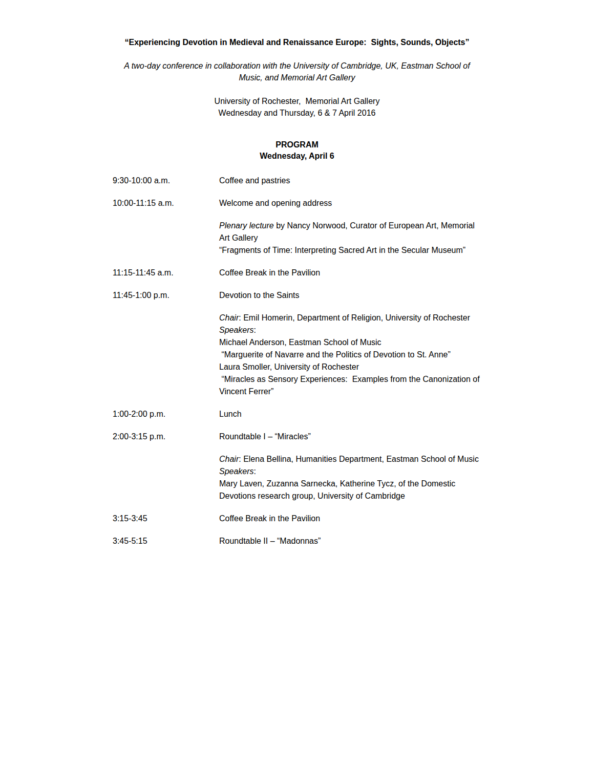“Experiencing Devotion in Medieval and Renaissance Europe: Sights, Sounds, Objects”
A two-day conference in collaboration with the University of Cambridge, UK, Eastman School of Music, and Memorial Art Gallery
University of Rochester, Memorial Art Gallery
Wednesday and Thursday, 6 & 7 April 2016
PROGRAM
Wednesday, April 6
9:30-10:00 a.m.
Coffee and pastries
10:00-11:15 a.m.
Welcome and opening address
Plenary lecture by Nancy Norwood, Curator of European Art, Memorial Art Gallery
“Fragments of Time: Interpreting Sacred Art in the Secular Museum”
11:15-11:45 a.m.
Coffee Break in the Pavilion
11:45-1:00 p.m.
Devotion to the Saints
Chair: Emil Homerin, Department of Religion, University of Rochester
Speakers:
Michael Anderson, Eastman School of Music
“Marguerite of Navarre and the Politics of Devotion to St. Anne”
Laura Smoller, University of Rochester
“Miracles as Sensory Experiences: Examples from the Canonization of Vincent Ferrer”
1:00-2:00 p.m.
Lunch
2:00-3:15 p.m.
Roundtable I – “Miracles”
Chair: Elena Bellina, Humanities Department, Eastman School of Music
Speakers:
Mary Laven, Zuzanna Sarnecka, Katherine Tycz, of the Domestic Devotions research group, University of Cambridge
3:15-3:45
Coffee Break in the Pavilion
3:45-5:15
Roundtable II – “Madonnas”